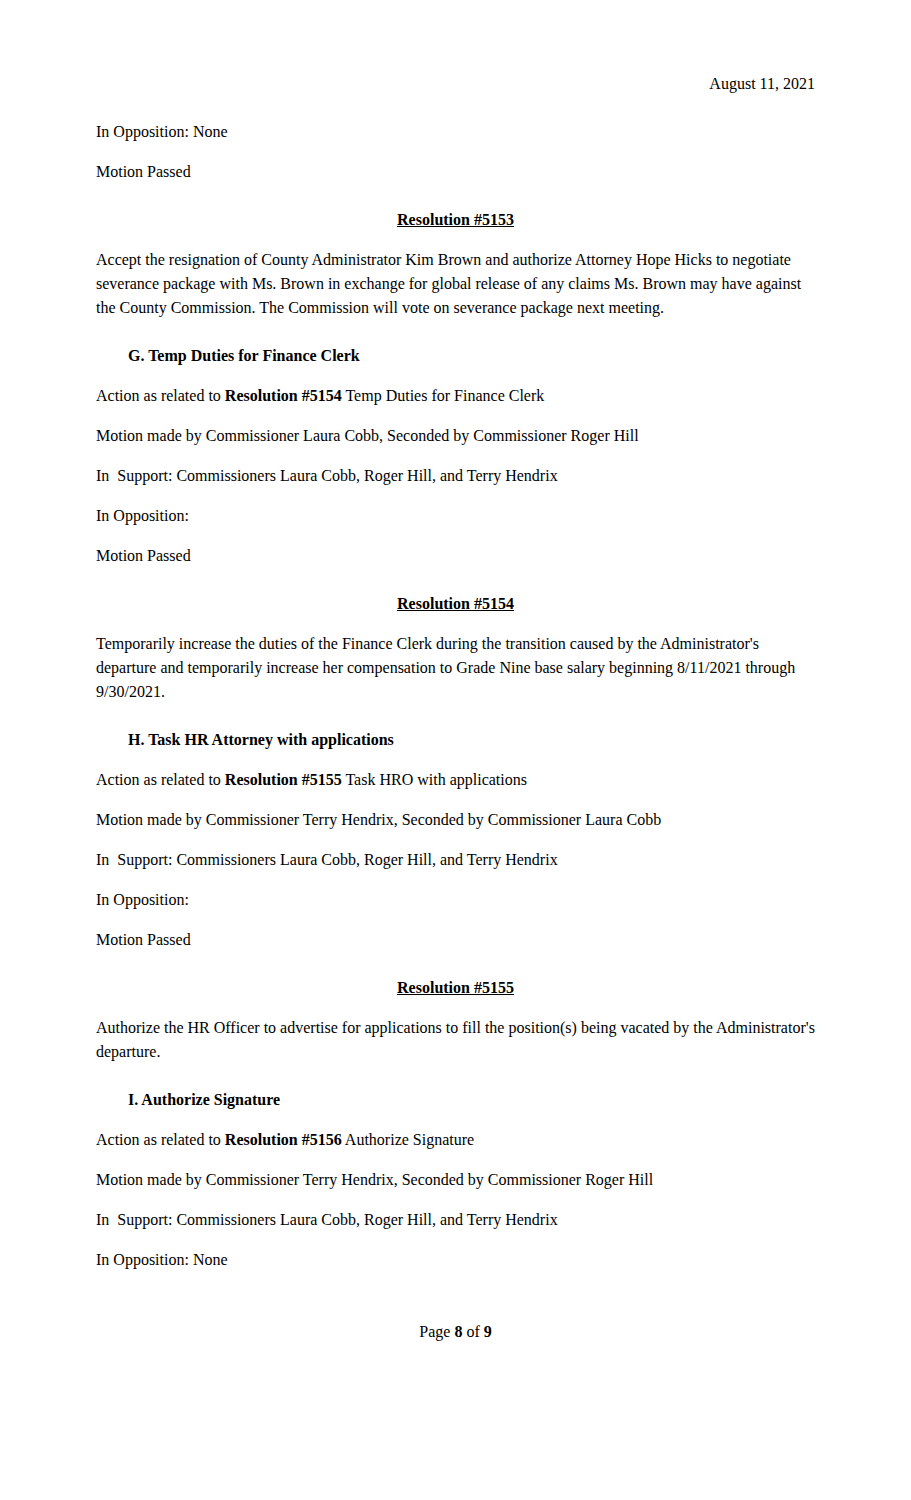August 11, 2021
In Opposition: None
Motion Passed
Resolution #5153
Accept the resignation of County Administrator Kim Brown and authorize Attorney Hope Hicks to negotiate severance package with Ms. Brown in exchange for global release of any claims Ms. Brown may have against the County Commission. The Commission will vote on severance package next meeting.
G. Temp Duties for Finance Clerk
Action as related to Resolution #5154 Temp Duties for Finance Clerk
Motion made by Commissioner Laura Cobb, Seconded by Commissioner Roger Hill
In Support: Commissioners Laura Cobb, Roger Hill, and Terry Hendrix
In Opposition:
Motion Passed
Resolution #5154
Temporarily increase the duties of the Finance Clerk during the transition caused by the Administrator's departure and temporarily increase her compensation to Grade Nine base salary beginning 8/11/2021 through 9/30/2021.
H. Task HR Attorney with applications
Action as related to Resolution #5155 Task HRO with applications
Motion made by Commissioner Terry Hendrix, Seconded by Commissioner Laura Cobb
In Support: Commissioners Laura Cobb, Roger Hill, and Terry Hendrix
In Opposition:
Motion Passed
Resolution #5155
Authorize the HR Officer to advertise for applications to fill the position(s) being vacated by the Administrator's departure.
I. Authorize Signature
Action as related to Resolution #5156 Authorize Signature
Motion made by Commissioner Terry Hendrix, Seconded by Commissioner Roger Hill
In Support: Commissioners Laura Cobb, Roger Hill, and Terry Hendrix
In Opposition: None
Page 8 of 9